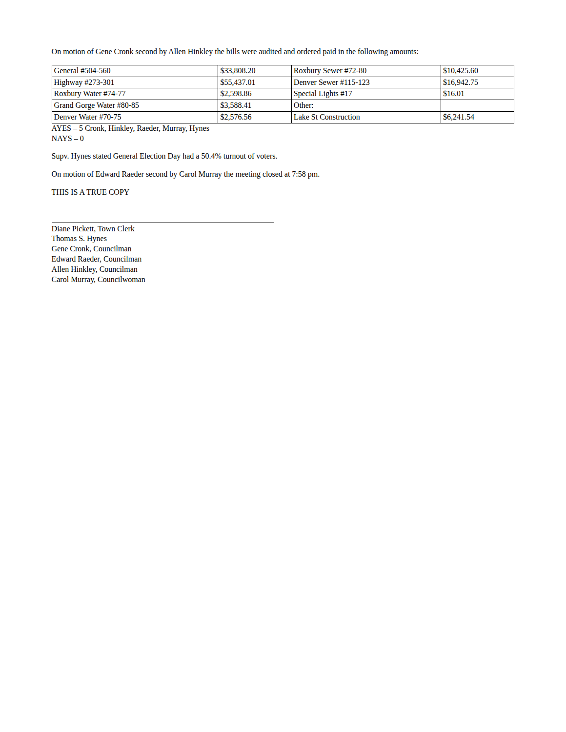On motion of Gene Cronk second by Allen Hinkley the bills were audited and ordered paid in the following amounts:
| General #504-560 | $33,808.20 | Roxbury Sewer #72-80 | $10,425.60 |
| Highway #273-301 | $55,437.01 | Denver Sewer #115-123 | $16,942.75 |
| Roxbury Water #74-77 | $2,598.86 | Special Lights #17 | $16.01 |
| Grand Gorge Water #80-85 | $3,588.41 | Other: | |
| Denver Water #70-75 | $2,576.56 | Lake St Construction | $6,241.54 |
AYES – 5 Cronk, Hinkley, Raeder, Murray, Hynes
NAYS – 0
Supv. Hynes stated General Election Day had a 50.4% turnout of voters.
On motion of Edward Raeder second by Carol Murray the meeting closed at 7:58 pm.
THIS IS A TRUE COPY
Diane Pickett, Town Clerk
Thomas S. Hynes
Gene Cronk, Councilman
Edward Raeder, Councilman
Allen Hinkley, Councilman
Carol Murray, Councilwoman